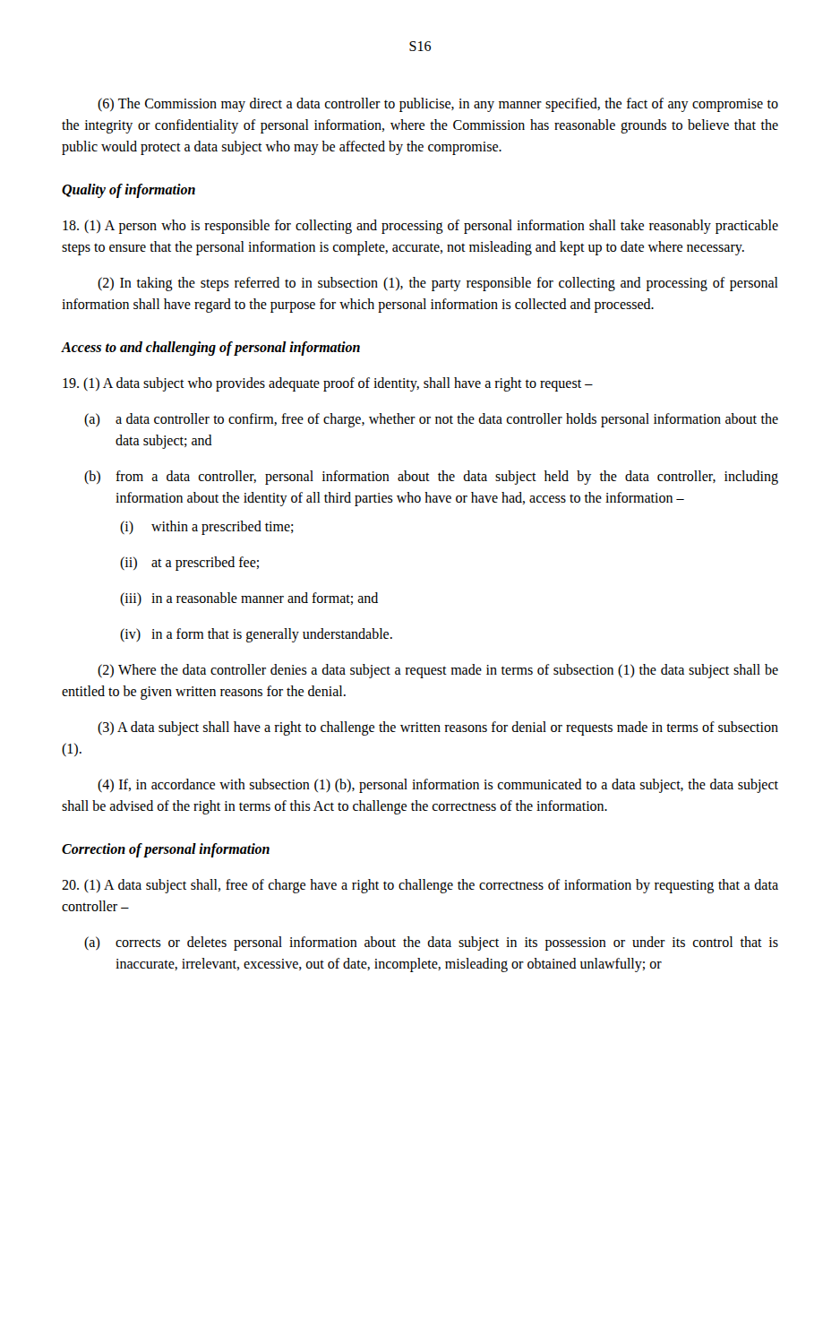S16
(6) The Commission may direct a data controller to publicise, in any manner specified, the fact of any compromise to the integrity or confidentiality of personal information, where the Commission has reasonable grounds to believe that the public would protect a data subject who may be affected by the compromise.
Quality of information
18. (1) A person who is responsible for collecting and processing of personal information shall take reasonably practicable steps to ensure that the personal information is complete, accurate, not misleading and kept up to date where necessary.
(2) In taking the steps referred to in subsection (1), the party responsible for collecting and processing of personal information shall have regard to the purpose for which personal information is collected and processed.
Access to and challenging of personal information
19. (1) A data subject who provides adequate proof of identity, shall have a right to request –
(a) a data controller to confirm, free of charge, whether or not the data controller holds personal information about the data subject; and
(b) from a data controller, personal information about the data subject held by the data controller, including information about the identity of all third parties who have or have had, access to the information –
(i) within a prescribed time;
(ii) at a prescribed fee;
(iii) in a reasonable manner and format; and
(iv) in a form that is generally understandable.
(2) Where the data controller denies a data subject a request made in terms of subsection (1) the data subject shall be entitled to be given written reasons for the denial.
(3) A data subject shall have a right to challenge the written reasons for denial or requests made in terms of subsection (1).
(4) If, in accordance with subsection (1) (b), personal information is communicated to a data subject, the data subject shall be advised of the right in terms of this Act to challenge the correctness of the information.
Correction of personal information
20. (1) A data subject shall, free of charge have a right to challenge the correctness of information by requesting that a data controller –
(a) corrects or deletes personal information about the data subject in its possession or under its control that is inaccurate, irrelevant, excessive, out of date, incomplete, misleading or obtained unlawfully; or